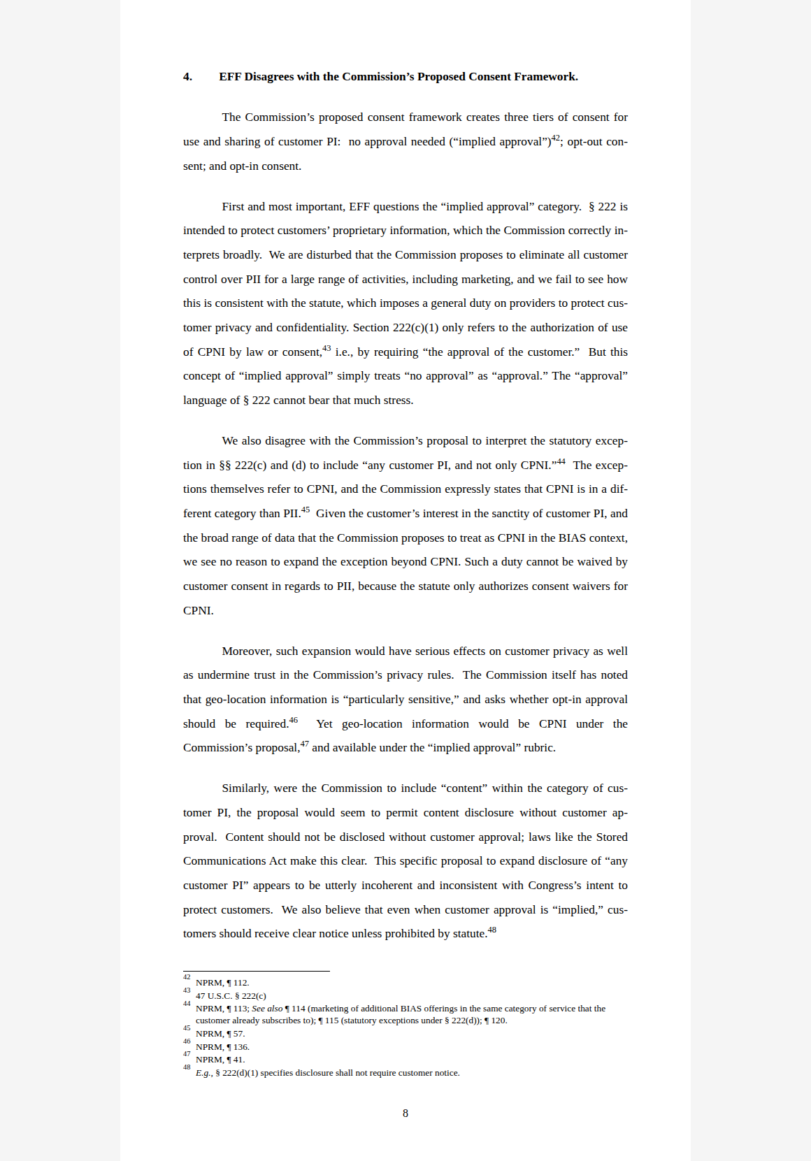4. EFF Disagrees with the Commission’s Proposed Consent Framework.
The Commission’s proposed consent framework creates three tiers of consent for use and sharing of customer PI: no approval needed (“implied approval”)42; opt-out consent; and opt-in consent.
First and most important, EFF questions the “implied approval” category. § 222 is intended to protect customers’ proprietary information, which the Commission correctly interprets broadly. We are disturbed that the Commission proposes to eliminate all customer control over PII for a large range of activities, including marketing, and we fail to see how this is consistent with the statute, which imposes a general duty on providers to protect customer privacy and confidentiality. Section 222(c)(1) only refers to the authorization of use of CPNI by law or consent,43 i.e., by requiring “the approval of the customer.” But this concept of “implied approval” simply treats “no approval” as “approval.” The “approval” language of § 222 cannot bear that much stress.
We also disagree with the Commission’s proposal to interpret the statutory exception in §§ 222(c) and (d) to include “any customer PI, and not only CPNI.”44 The exceptions themselves refer to CPNI, and the Commission expressly states that CPNI is in a different category than PII.45 Given the customer’s interest in the sanctity of customer PI, and the broad range of data that the Commission proposes to treat as CPNI in the BIAS context, we see no reason to expand the exception beyond CPNI. Such a duty cannot be waived by customer consent in regards to PII, because the statute only authorizes consent waivers for CPNI.
Moreover, such expansion would have serious effects on customer privacy as well as undermine trust in the Commission’s privacy rules. The Commission itself has noted that geo-location information is “particularly sensitive,” and asks whether opt-in approval should be required.46 Yet geo-location information would be CPNI under the Commission’s proposal,47 and available under the “implied approval” rubric.
Similarly, were the Commission to include “content” within the category of customer PI, the proposal would seem to permit content disclosure without customer approval. Content should not be disclosed without customer approval; laws like the Stored Communications Act make this clear. This specific proposal to expand disclosure of “any customer PI” appears to be utterly incoherent and inconsistent with Congress’s intent to protect customers. We also believe that even when customer approval is “implied,” customers should receive clear notice unless prohibited by statute.48
42 NPRM, ¶ 112.
43 47 U.S.C. § 222(c)
44 NPRM, ¶ 113; See also ¶ 114 (marketing of additional BIAS offerings in the same category of service that the customer already subscribes to); ¶ 115 (statutory exceptions under § 222(d)); ¶ 120.
45 NPRM, ¶ 57.
46 NPRM, ¶ 136.
47 NPRM, ¶ 41.
48 E.g., § 222(d)(1) specifies disclosure shall not require customer notice.
8